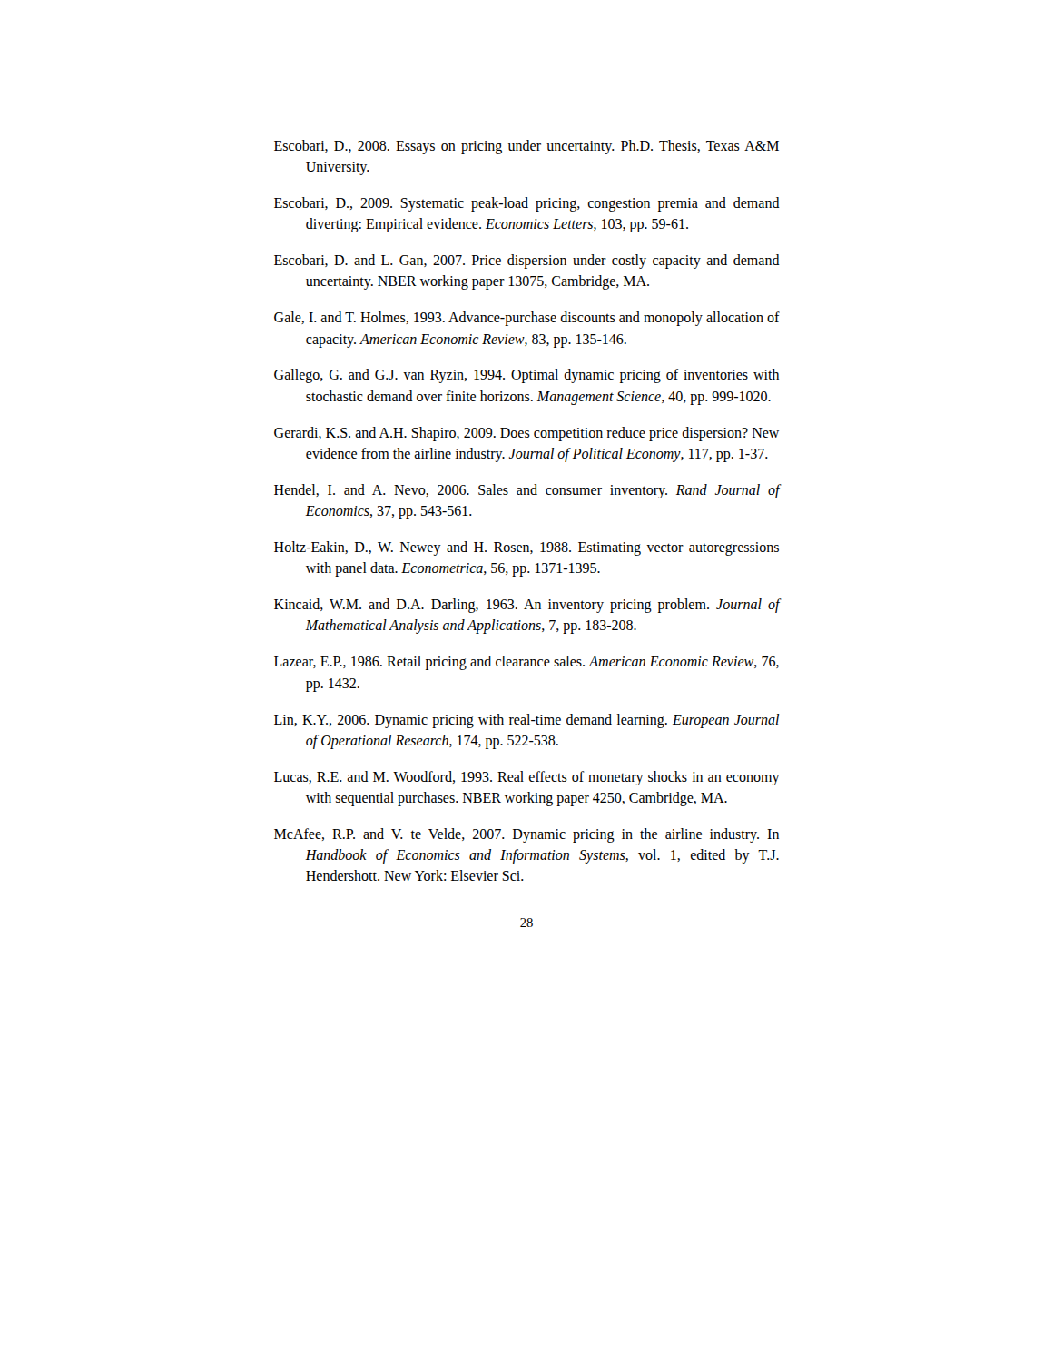Escobari, D., 2008. Essays on pricing under uncertainty. Ph.D. Thesis, Texas A&M University.
Escobari, D., 2009. Systematic peak-load pricing, congestion premia and demand diverting: Empirical evidence. Economics Letters, 103, pp. 59-61.
Escobari, D. and L. Gan, 2007. Price dispersion under costly capacity and demand uncertainty. NBER working paper 13075, Cambridge, MA.
Gale, I. and T. Holmes, 1993. Advance-purchase discounts and monopoly allocation of capacity. American Economic Review, 83, pp. 135-146.
Gallego, G. and G.J. van Ryzin, 1994. Optimal dynamic pricing of inventories with stochastic demand over finite horizons. Management Science, 40, pp. 999-1020.
Gerardi, K.S. and A.H. Shapiro, 2009. Does competition reduce price dispersion? New evidence from the airline industry. Journal of Political Economy, 117, pp. 1-37.
Hendel, I. and A. Nevo, 2006. Sales and consumer inventory. Rand Journal of Economics, 37, pp. 543-561.
Holtz-Eakin, D., W. Newey and H. Rosen, 1988. Estimating vector autoregressions with panel data. Econometrica, 56, pp. 1371-1395.
Kincaid, W.M. and D.A. Darling, 1963. An inventory pricing problem. Journal of Mathematical Analysis and Applications, 7, pp. 183-208.
Lazear, E.P., 1986. Retail pricing and clearance sales. American Economic Review, 76, pp. 1432.
Lin, K.Y., 2006. Dynamic pricing with real-time demand learning. European Journal of Operational Research, 174, pp. 522-538.
Lucas, R.E. and M. Woodford, 1993. Real effects of monetary shocks in an economy with sequential purchases. NBER working paper 4250, Cambridge, MA.
McAfee, R.P. and V. te Velde, 2007. Dynamic pricing in the airline industry. In Handbook of Economics and Information Systems, vol. 1, edited by T.J. Hendershott. New York: Elsevier Sci.
28